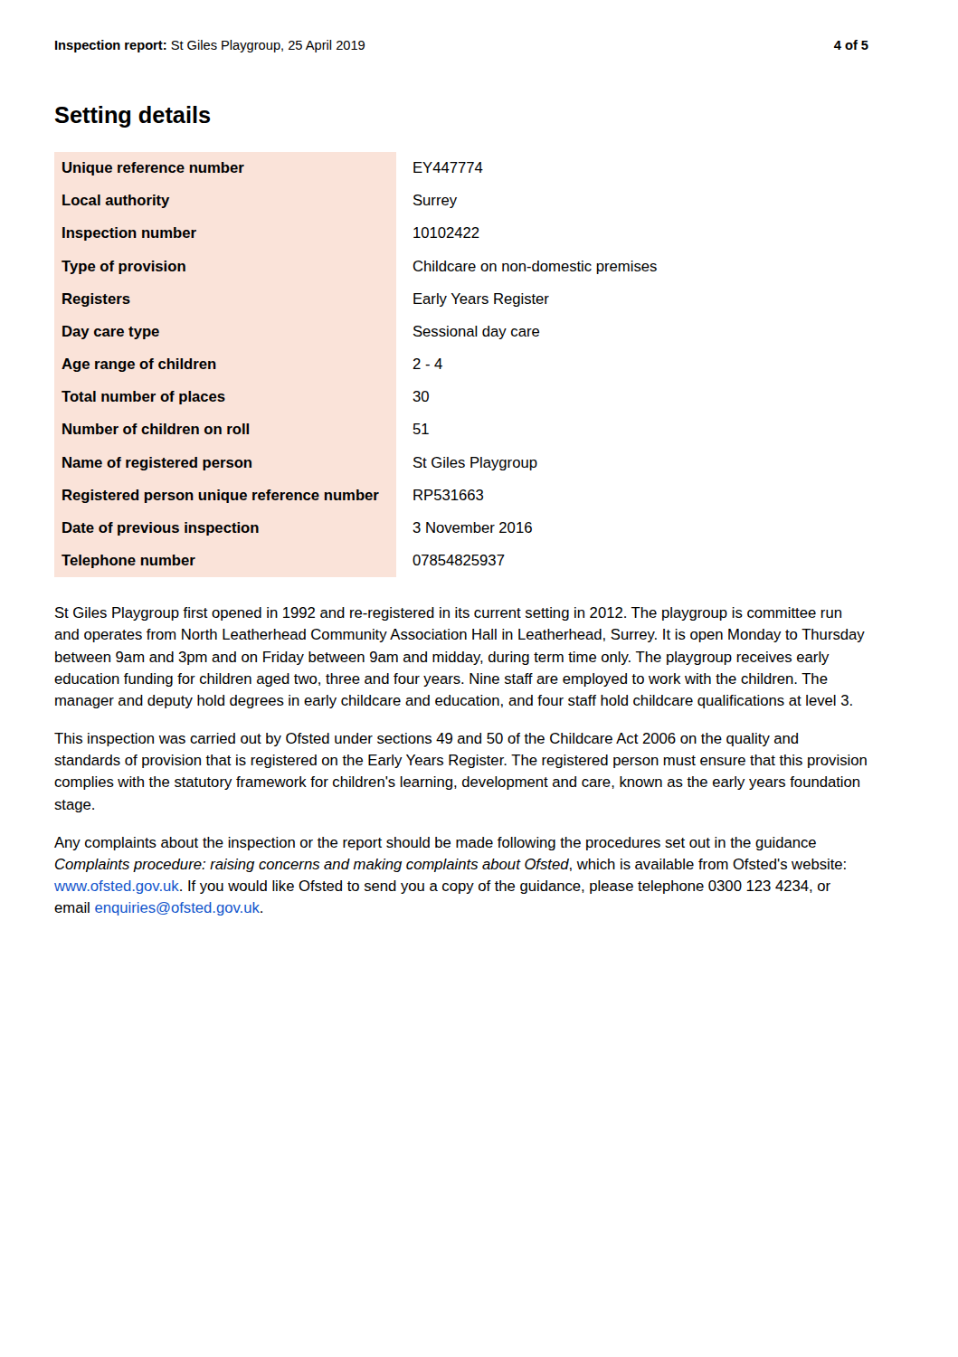Inspection report: St Giles Playgroup, 25 April 2019
4 of 5
Setting details
| Unique reference number | EY447774 |
| Local authority | Surrey |
| Inspection number | 10102422 |
| Type of provision | Childcare on non-domestic premises |
| Registers | Early Years Register |
| Day care type | Sessional day care |
| Age range of children | 2 - 4 |
| Total number of places | 30 |
| Number of children on roll | 51 |
| Name of registered person | St Giles Playgroup |
| Registered person unique reference number | RP531663 |
| Date of previous inspection | 3 November 2016 |
| Telephone number | 07854825937 |
St Giles Playgroup first opened in 1992 and re-registered in its current setting in 2012. The playgroup is committee run and operates from North Leatherhead Community Association Hall in Leatherhead, Surrey. It is open Monday to Thursday between 9am and 3pm and on Friday between 9am and midday, during term time only. The playgroup receives early education funding for children aged two, three and four years. Nine staff are employed to work with the children. The manager and deputy hold degrees in early childcare and education, and four staff hold childcare qualifications at level 3.
This inspection was carried out by Ofsted under sections 49 and 50 of the Childcare Act 2006 on the quality and standards of provision that is registered on the Early Years Register. The registered person must ensure that this provision complies with the statutory framework for children's learning, development and care, known as the early years foundation stage.
Any complaints about the inspection or the report should be made following the procedures set out in the guidance Complaints procedure: raising concerns and making complaints about Ofsted, which is available from Ofsted's website: www.ofsted.gov.uk. If you would like Ofsted to send you a copy of the guidance, please telephone 0300 123 4234, or email enquiries@ofsted.gov.uk.